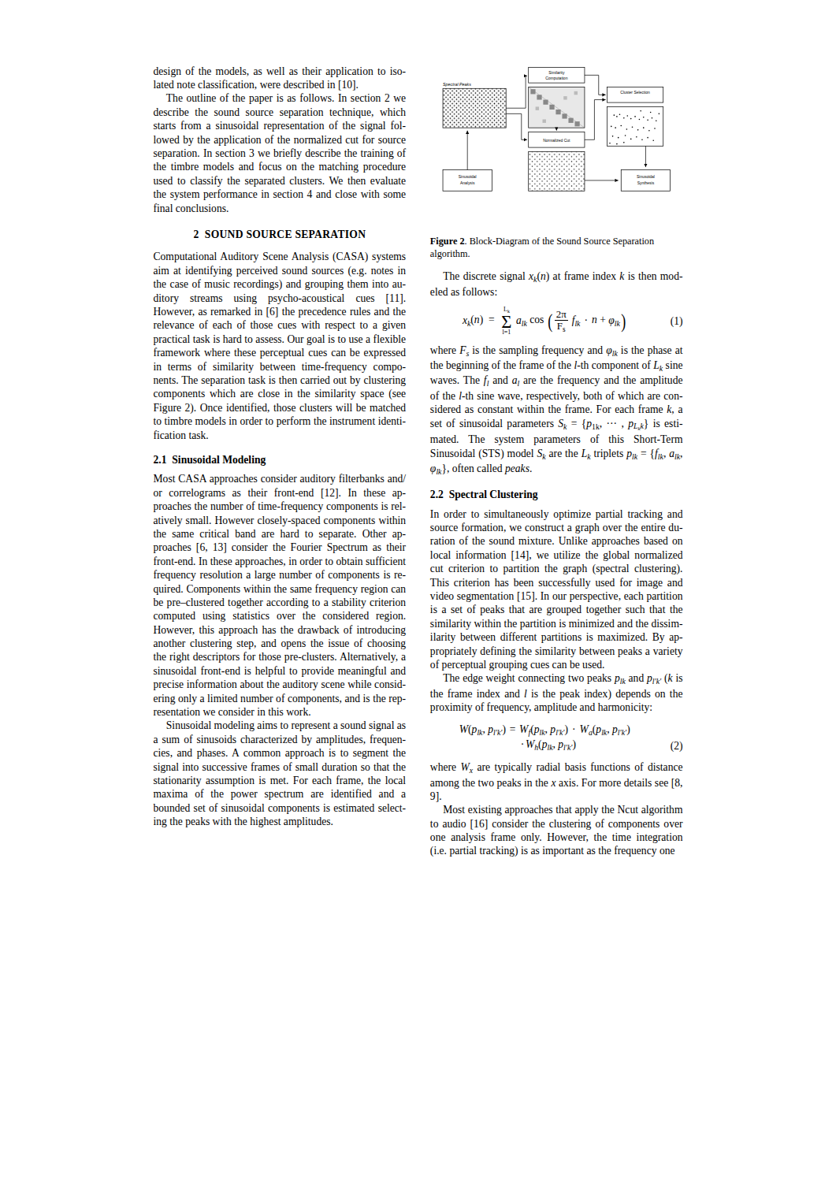design of the models, as well as their application to isolated note classification, were described in [10].
The outline of the paper is as follows. In section 2 we describe the sound source separation technique, which starts from a sinusoidal representation of the signal followed by the application of the normalized cut for source separation. In section 3 we briefly describe the training of the timbre models and focus on the matching procedure used to classify the separated clusters. We then evaluate the system performance in section 4 and close with some final conclusions.
2 Sound Source Separation
Computational Auditory Scene Analysis (CASA) systems aim at identifying perceived sound sources (e.g. notes in the case of music recordings) and grouping them into auditory streams using psycho-acoustical cues [11]. However, as remarked in [6] the precedence rules and the relevance of each of those cues with respect to a given practical task is hard to assess. Our goal is to use a flexible framework where these perceptual cues can be expressed in terms of similarity between time-frequency components. The separation task is then carried out by clustering components which are close in the similarity space (see Figure 2). Once identified, those clusters will be matched to timbre models in order to perform the instrument identification task.
2.1 Sinusoidal Modeling
Most CASA approaches consider auditory filterbanks and/ or correlograms as their front-end [12]. In these approaches the number of time-frequency components is relatively small. However closely-spaced components within the same critical band are hard to separate. Other approaches [6, 13] consider the Fourier Spectrum as their front-end. In these approaches, in order to obtain sufficient frequency resolution a large number of components is required. Components within the same frequency region can be pre–clustered together according to a stability criterion computed using statistics over the considered region. However, this approach has the drawback of introducing another clustering step, and opens the issue of choosing the right descriptors for those pre-clusters. Alternatively, a sinusoidal front-end is helpful to provide meaningful and precise information about the auditory scene while considering only a limited number of components, and is the representation we consider in this work.
Sinusoidal modeling aims to represent a sound signal as a sum of sinusoids characterized by amplitudes, frequencies, and phases. A common approach is to segment the signal into successive frames of small duration so that the stationarity assumption is met. For each frame, the local maxima of the power spectrum are identified and a bounded set of sinusoidal components is estimated selecting the peaks with the highest amplitudes.
Similarity Computation Spectral Peaks Cluster Selection Normalized Cut Sinusoidal Analysis Sinusoidal Synthesis
Figure 2. Block-Diagram of the Sound Source Separation algorithm.
The discrete signal xk(n) at frame index k is then modeled as follows:
xk(n) = Lk Σl=1 alk cos (2π Fs flk · n + φlk)
(1)
where Fs is the sampling frequency and φlk is the phase at the beginning of the frame of the l-th component of Lk sine waves. The fl and al are the frequency and the amplitude of the l-th sine wave, respectively, both of which are considered as constant within the frame. For each frame k, a set of sinusoidal parameters Sk = {p 1k, ··· , pLkk} is estimated. The system parameters of this Short-Term Sinusoidal (STS) model Sk are the Lk triplets plk = {flk, alk, φlk}, often called peaks.
2.2 Spectral Clustering
In order to simultaneously optimize partial tracking and source formation, we construct a graph over the entire duration of the sound mixture. Unlike approaches based on local information [14], we utilize the global normalized cut criterion to partition the graph (spectral clustering). This criterion has been successfully used for image and video segmentation [15]. In our perspective, each partition is a set of peaks that are grouped together such that the similarity within the partition is minimized and the dissimilarity between different partitions is maximized. By appropriately defining the similarity between peaks a variety of perceptual grouping cues can be used.
The edge weight connecting two peaks plk and pl′k′ (k is the frame index and l is the peak index) depends on the proximity of frequency, amplitude and harmonicity:
| W ( p lk , p l′k′ ) | = | W f ( p lk , p l′k′ ) · W a ( p lk , p l′k′ ) |
| | | · W h ( p lk , p l′k′ ) |
(2)
where Wx are typically radial basis functions of distance among the two peaks in the x axis. For more details see [8, 9].
Most existing approaches that apply the Ncut algorithm to audio [16] consider the clustering of components over one analysis frame only. However, the time integration (i.e. partial tracking) is as important as the frequency one